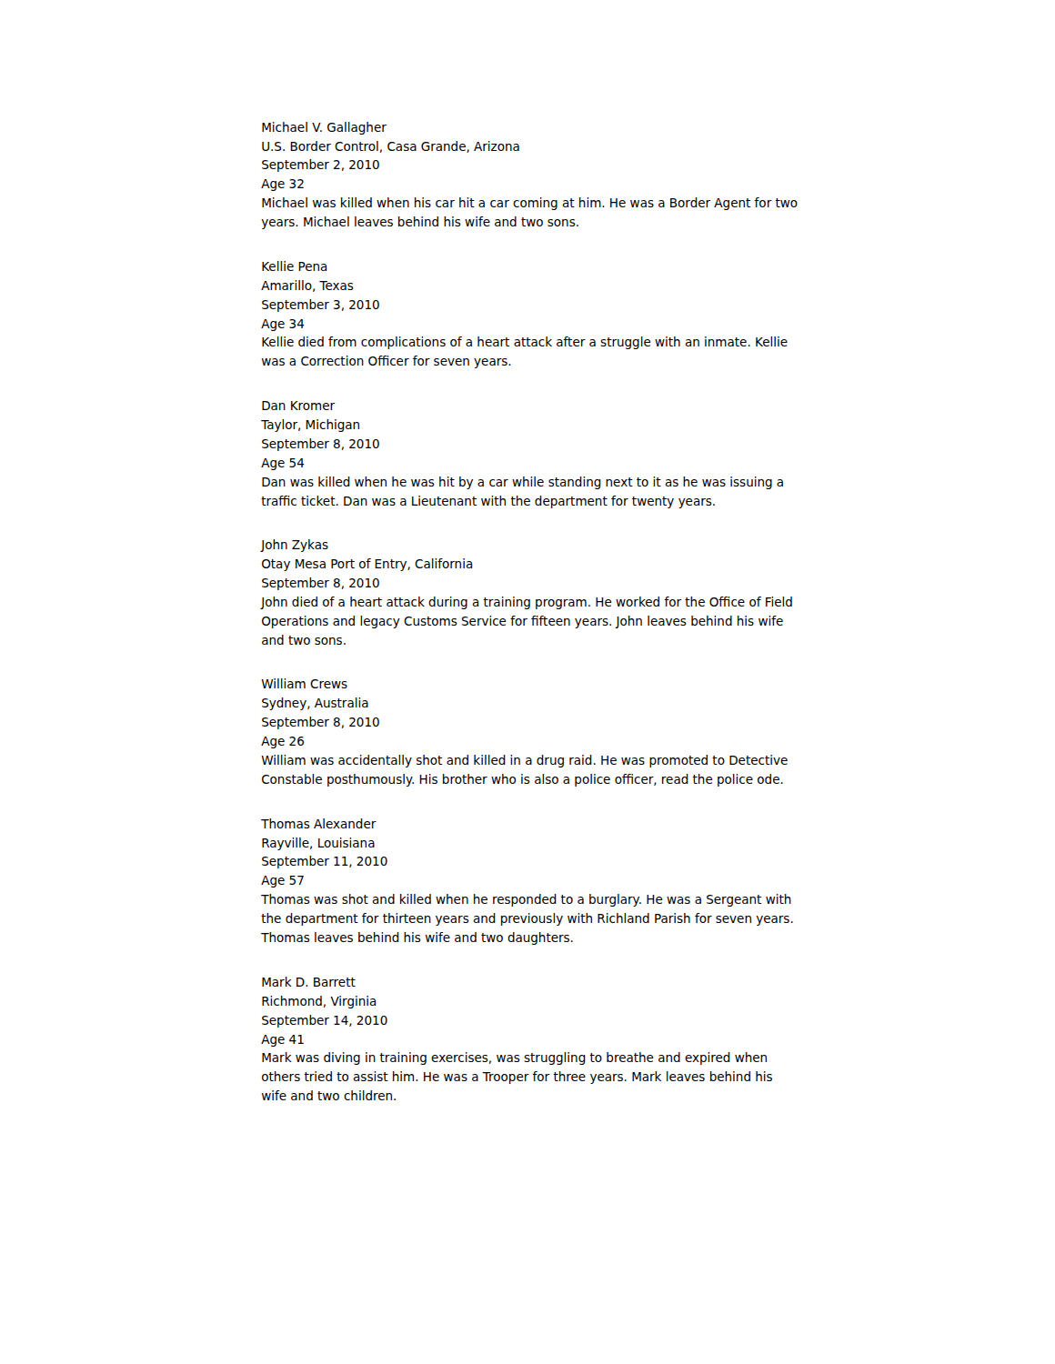Michael V. Gallagher U.S. Border Control, Casa Grande, Arizona September 2, 2010 Age 32
Michael was killed when his car hit a car coming at him. He was a Border Agent for two years. Michael leaves behind his wife and two sons.
Kellie Pena Amarillo, Texas September 3, 2010 Age 34
Kellie died from complications of a heart attack after a struggle with an inmate. Kellie was a Correction Officer for seven years.
Dan Kromer Taylor, Michigan September 8, 2010 Age 54
Dan was killed when he was hit by a car while standing next to it as he was issuing a traffic ticket. Dan was a Lieutenant with the department for twenty years.
John Zykas Otay Mesa Port of Entry, California September 8, 2010
John died of a heart attack during a training program. He worked for the Office of Field Operations and legacy Customs Service for fifteen years. John leaves behind his wife and two sons.
William Crews Sydney, Australia September 8, 2010 Age 26
William was accidentally shot and killed in a drug raid. He was promoted to Detective Constable posthumously. His brother who is also a police officer, read the police ode.
Thomas Alexander Rayville, Louisiana September 11, 2010 Age 57
Thomas was shot and killed when he responded to a burglary. He was a Sergeant with the department for thirteen years and previously with Richland Parish for seven years. Thomas leaves behind his wife and two daughters.
Mark D. Barrett Richmond, Virginia September 14, 2010 Age 41
Mark was diving in training exercises, was struggling to breathe and expired when others tried to assist him. He was a Trooper for three years. Mark leaves behind his wife and two children.